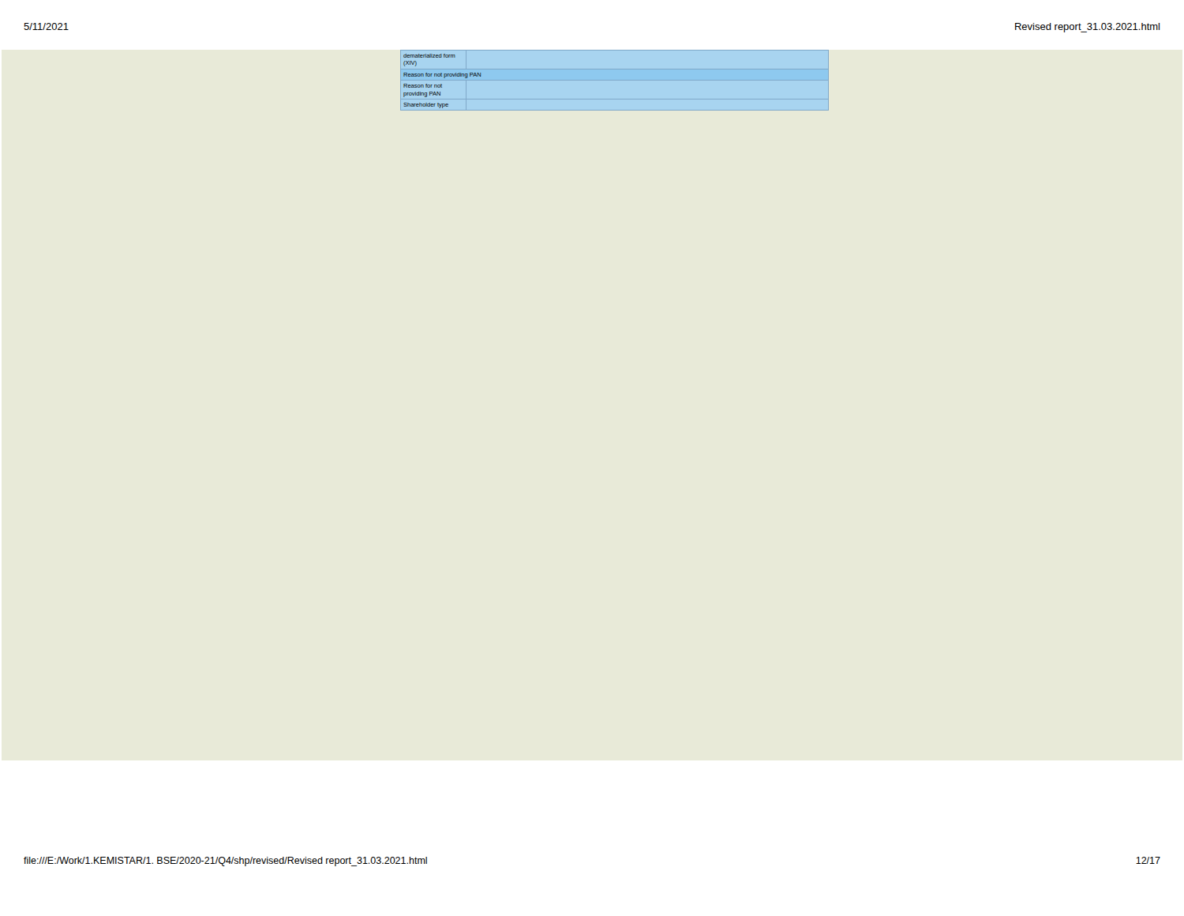5/11/2021 Revised report_31.03.2021.html
| dematerialized form (XIV) | |
| Reason for not providing PAN |
| Reason for not providing PAN | |
| Shareholder type | |
file:///E:/Work/1.KEMISTAR/1. BSE/2020-21/Q4/shp/revised/Revised report_31.03.2021.html 12/17